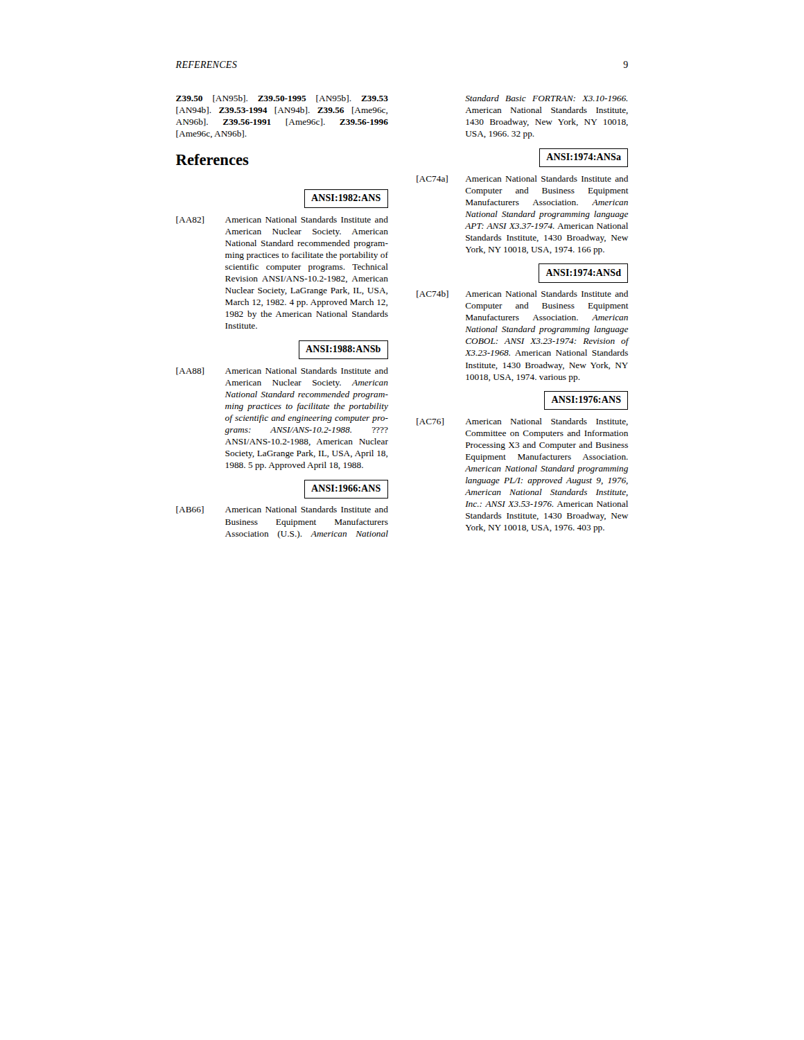REFERENCES 9
Z39.50 [AN95b]. Z39.50-1995 [AN95b]. Z39.53 [AN94b]. Z39.53-1994 [AN94b]. Z39.56 [Ame96c, AN96b]. Z39.56-1991 [Ame96c]. Z39.56-1996 [Ame96c, AN96b].
References
ANSI:1982:ANS
[AA82]
American National Standards Institute and American Nuclear Society. American National Standard recommended programming practices to facilitate the portability of scientific computer programs. Technical Revision ANSI/ANS-10.2-1982, American Nuclear Society, LaGrange Park, IL, USA, March 12, 1982. 4 pp. Approved March 12, 1982 by the American National Standards Institute.
ANSI:1988:ANSb
[AA88]
American National Standards Institute and American Nuclear Society. American National Standard recommended programming practices to facilitate the portability of scientific and engineering computer programs: ANSI/ANS-10.2-1988. ???? ANSI/ANS-10.2-1988, American Nuclear Society, LaGrange Park, IL, USA, April 18, 1988. 5 pp. Approved April 18, 1988.
ANSI:1966:ANS
[AB66]
American National Standards Institute and Business Equipment Manufacturers Association (U.S.). American National Standard Basic FORTRAN: X3.10-1966. American National Standards Institute, 1430 Broadway, New York, NY 10018, USA, 1966. 32 pp.
ANSI:1974:ANSa
[AC74a]
American National Standards Institute and Computer and Business Equipment Manufacturers Association. American National Standard programming language APT: ANSI X3.37-1974. American National Standards Institute, 1430 Broadway, New York, NY 10018, USA, 1974. 166 pp.
ANSI:1974:ANSd
[AC74b]
American National Standards Institute and Computer and Business Equipment Manufacturers Association. American National Standard programming language COBOL: ANSI X3.23-1974: Revision of X3.23-1968. American National Standards Institute, 1430 Broadway, New York, NY 10018, USA, 1974. various pp.
ANSI:1976:ANS
[AC76]
American National Standards Institute, Committee on Computers and Information Processing X3 and Computer and Business Equipment Manufacturers Association. American National Standard programming language PL/I: approved August 9, 1976, American National Standards Institute, Inc.: ANSI X3.53-1976. American National Standards Institute, 1430 Broadway, New York, NY 10018, USA, 1976. 403 pp.